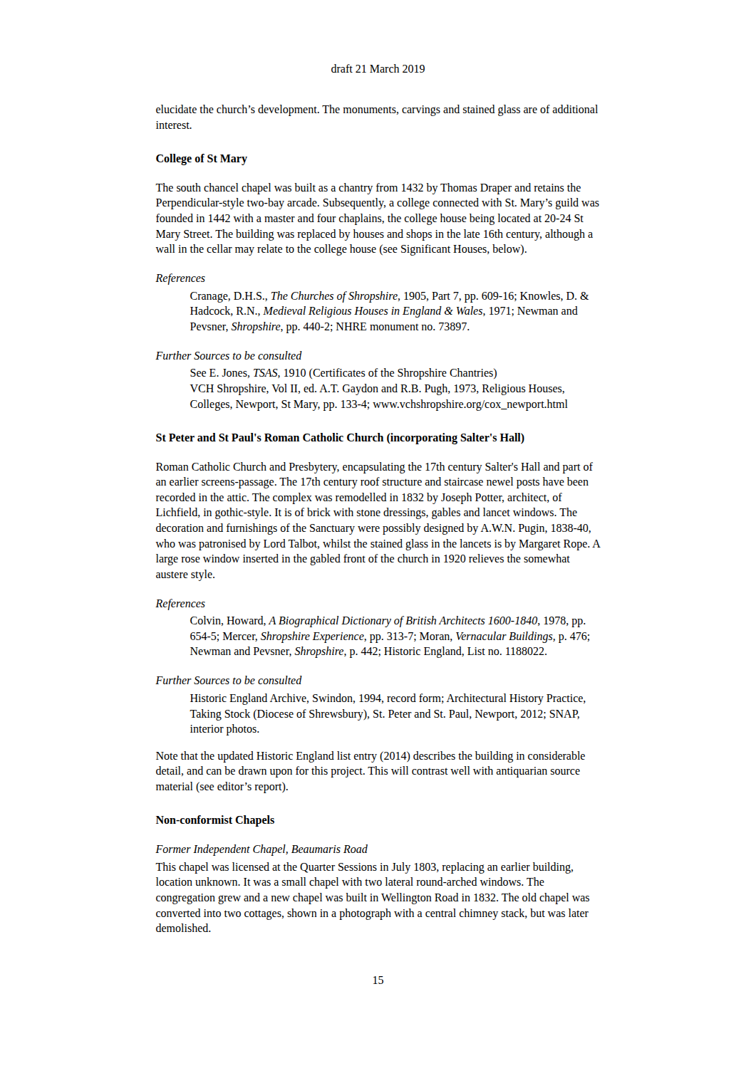draft 21 March 2019
elucidate the church’s development. The monuments, carvings and stained glass are of additional interest.
College of St Mary
The south chancel chapel was built as a chantry from 1432 by Thomas Draper and retains the Perpendicular-style two-bay arcade. Subsequently, a college connected with St. Mary’s guild was founded in 1442 with a master and four chaplains, the college house being located at 20-24 St Mary Street. The building was replaced by houses and shops in the late 16th century, although a wall in the cellar may relate to the college house (see Significant Houses, below).
References
Cranage, D.H.S., The Churches of Shropshire, 1905, Part 7, pp. 609-16; Knowles, D. & Hadcock, R.N., Medieval Religious Houses in England & Wales, 1971; Newman and Pevsner, Shropshire, pp. 440-2; NHRE monument no. 73897.
Further Sources to be consulted
See E. Jones, TSAS, 1910 (Certificates of the Shropshire Chantries)
VCH Shropshire, Vol II, ed. A.T. Gaydon and R.B. Pugh, 1973, Religious Houses, Colleges, Newport, St Mary, pp. 133-4; www.vchshropshire.org/cox_newport.html
St Peter and St Paul's Roman Catholic Church (incorporating Salter's Hall)
Roman Catholic Church and Presbytery, encapsulating the 17th century Salter's Hall and part of an earlier screens-passage. The 17th century roof structure and staircase newel posts have been recorded in the attic. The complex was remodelled in 1832 by Joseph Potter, architect, of Lichfield, in gothic-style. It is of brick with stone dressings, gables and lancet windows. The decoration and furnishings of the Sanctuary were possibly designed by A.W.N. Pugin, 1838-40, who was patronised by Lord Talbot, whilst the stained glass in the lancets is by Margaret Rope. A large rose window inserted in the gabled front of the church in 1920 relieves the somewhat austere style.
References
Colvin, Howard, A Biographical Dictionary of British Architects 1600-1840, 1978, pp. 654-5; Mercer, Shropshire Experience, pp. 313-7; Moran, Vernacular Buildings, p. 476; Newman and Pevsner, Shropshire, p. 442; Historic England, List no. 1188022.
Further Sources to be consulted
Historic England Archive, Swindon, 1994, record form; Architectural History Practice, Taking Stock (Diocese of Shrewsbury), St. Peter and St. Paul, Newport, 2012; SNAP, interior photos.
Note that the updated Historic England list entry (2014) describes the building in considerable detail, and can be drawn upon for this project. This will contrast well with antiquarian source material (see editor’s report).
Non-conformist Chapels
Former Independent Chapel, Beaumaris Road
This chapel was licensed at the Quarter Sessions in July 1803, replacing an earlier building, location unknown. It was a small chapel with two lateral round-arched windows. The congregation grew and a new chapel was built in Wellington Road in 1832. The old chapel was converted into two cottages, shown in a photograph with a central chimney stack, but was later demolished.
15